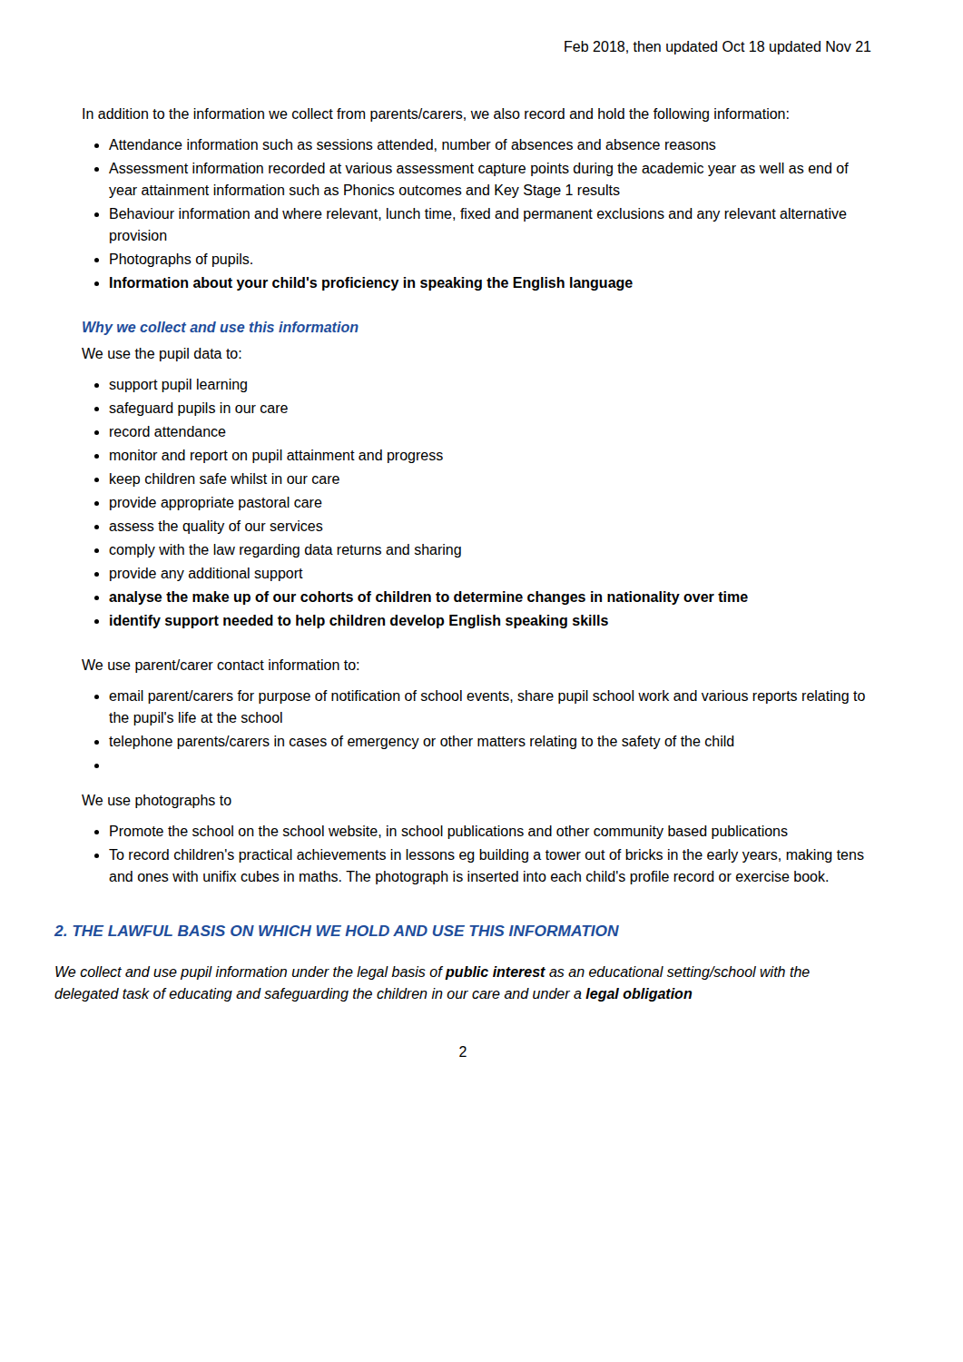Feb 2018, then updated Oct 18 updated Nov 21
In addition to the information we collect from parents/carers, we also record and hold the following information:
Attendance information such as sessions attended, number of absences and absence reasons
Assessment information recorded at various assessment capture points during the academic year as well as end of year attainment information such as Phonics outcomes and Key Stage 1 results
Behaviour information and where relevant, lunch time, fixed and permanent exclusions and any relevant alternative provision
Photographs of pupils.
Information about your child's proficiency in speaking the English language
Why we collect and use this information
We use the pupil data to:
support pupil learning
safeguard pupils in our care
record attendance
monitor and report on pupil attainment and progress
keep children safe whilst in our care
provide appropriate pastoral care
assess the quality of our services
comply with the law regarding data returns and sharing
provide any additional support
analyse the make up of our cohorts of children to determine changes in nationality over time
identify support needed to help children develop English speaking skills
We use parent/carer contact information to:
email parent/carers for purpose of notification of school events, share pupil school work and various reports relating to the pupil's life at the school
telephone parents/carers in cases of emergency or other matters relating to the safety of the child
We use photographs to
Promote the school on the school website, in school publications and other community based publications
To record children's practical achievements in lessons eg building a tower out of bricks in the early years, making tens and ones with unifix cubes in maths. The photograph is inserted into each child's profile record or exercise book.
2. THE LAWFUL BASIS ON WHICH WE HOLD AND USE THIS INFORMATION
We collect and use pupil information under the legal basis of public interest as an educational setting/school with the delegated task of educating and safeguarding the children in our care and under a legal obligation
2